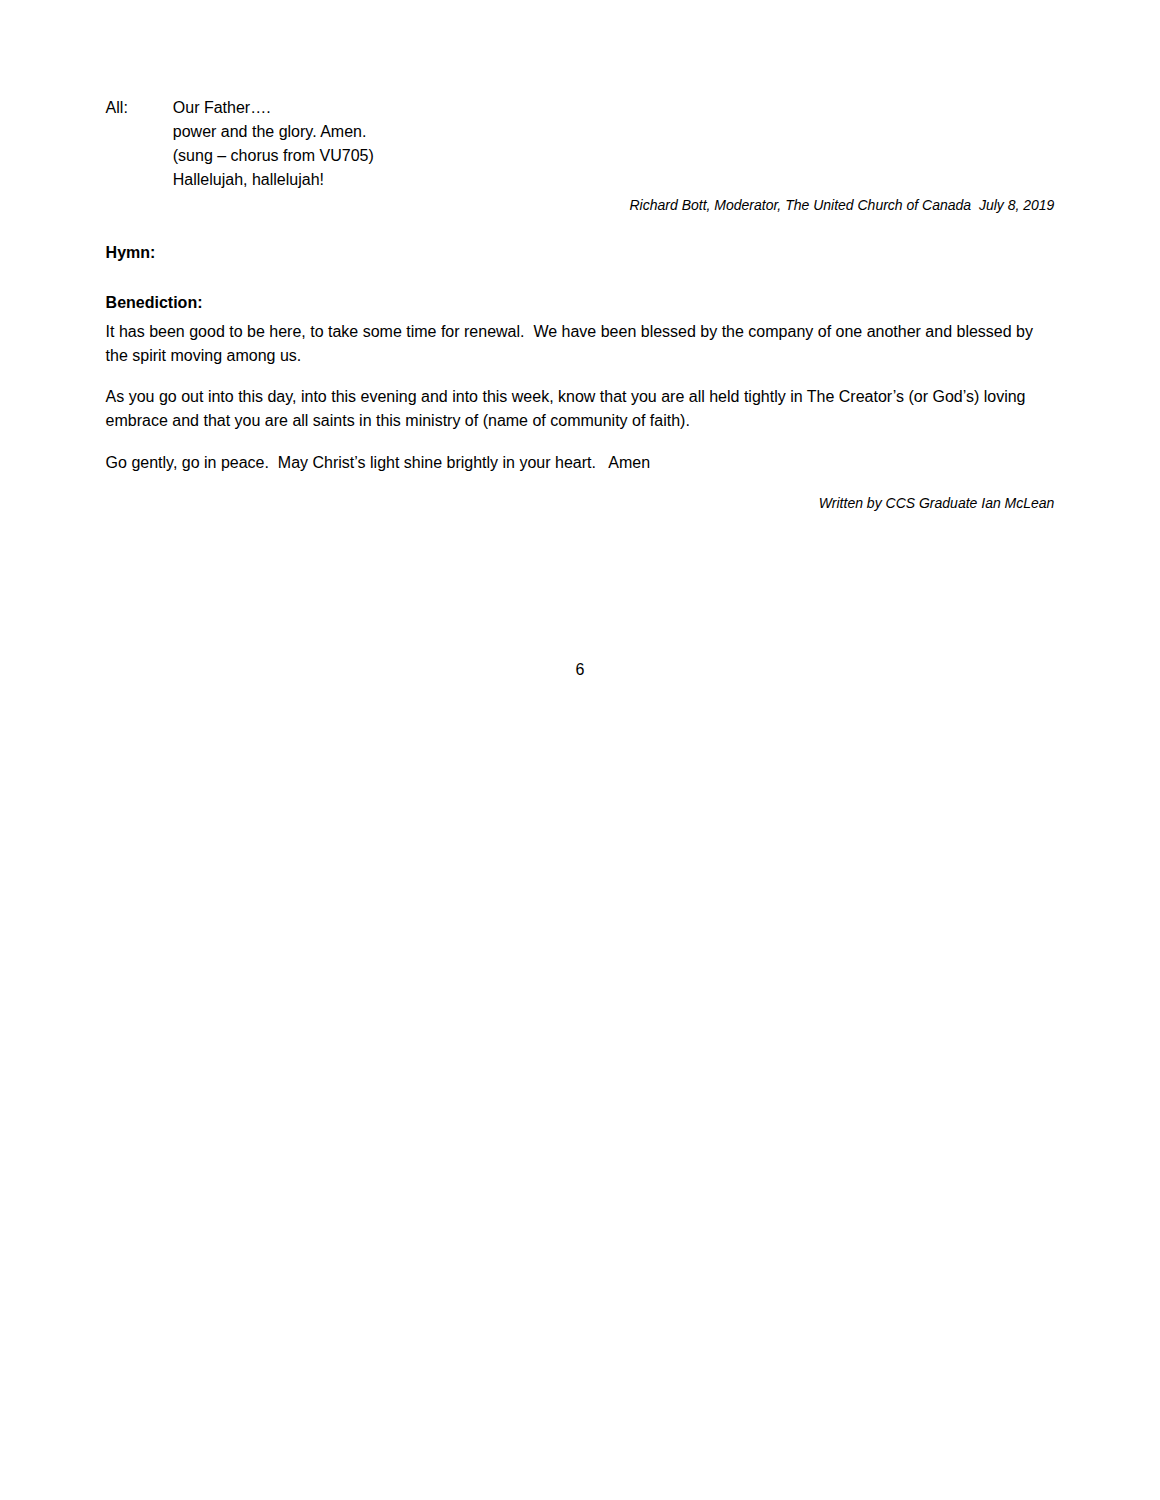All: Our Father….
power and the glory. Amen.
(sung – chorus from VU705)
Hallelujah, hallelujah!
Richard Bott, Moderator, The United Church of Canada July 8, 2019
Hymn:
Benediction:
It has been good to be here, to take some time for renewal. We have been blessed by the company of one another and blessed by the spirit moving among us.
As you go out into this day, into this evening and into this week, know that you are all held tightly in The Creator’s (or God’s) loving embrace and that you are all saints in this ministry of (name of community of faith).
Go gently, go in peace. May Christ’s light shine brightly in your heart. Amen
Written by CCS Graduate Ian McLean
6